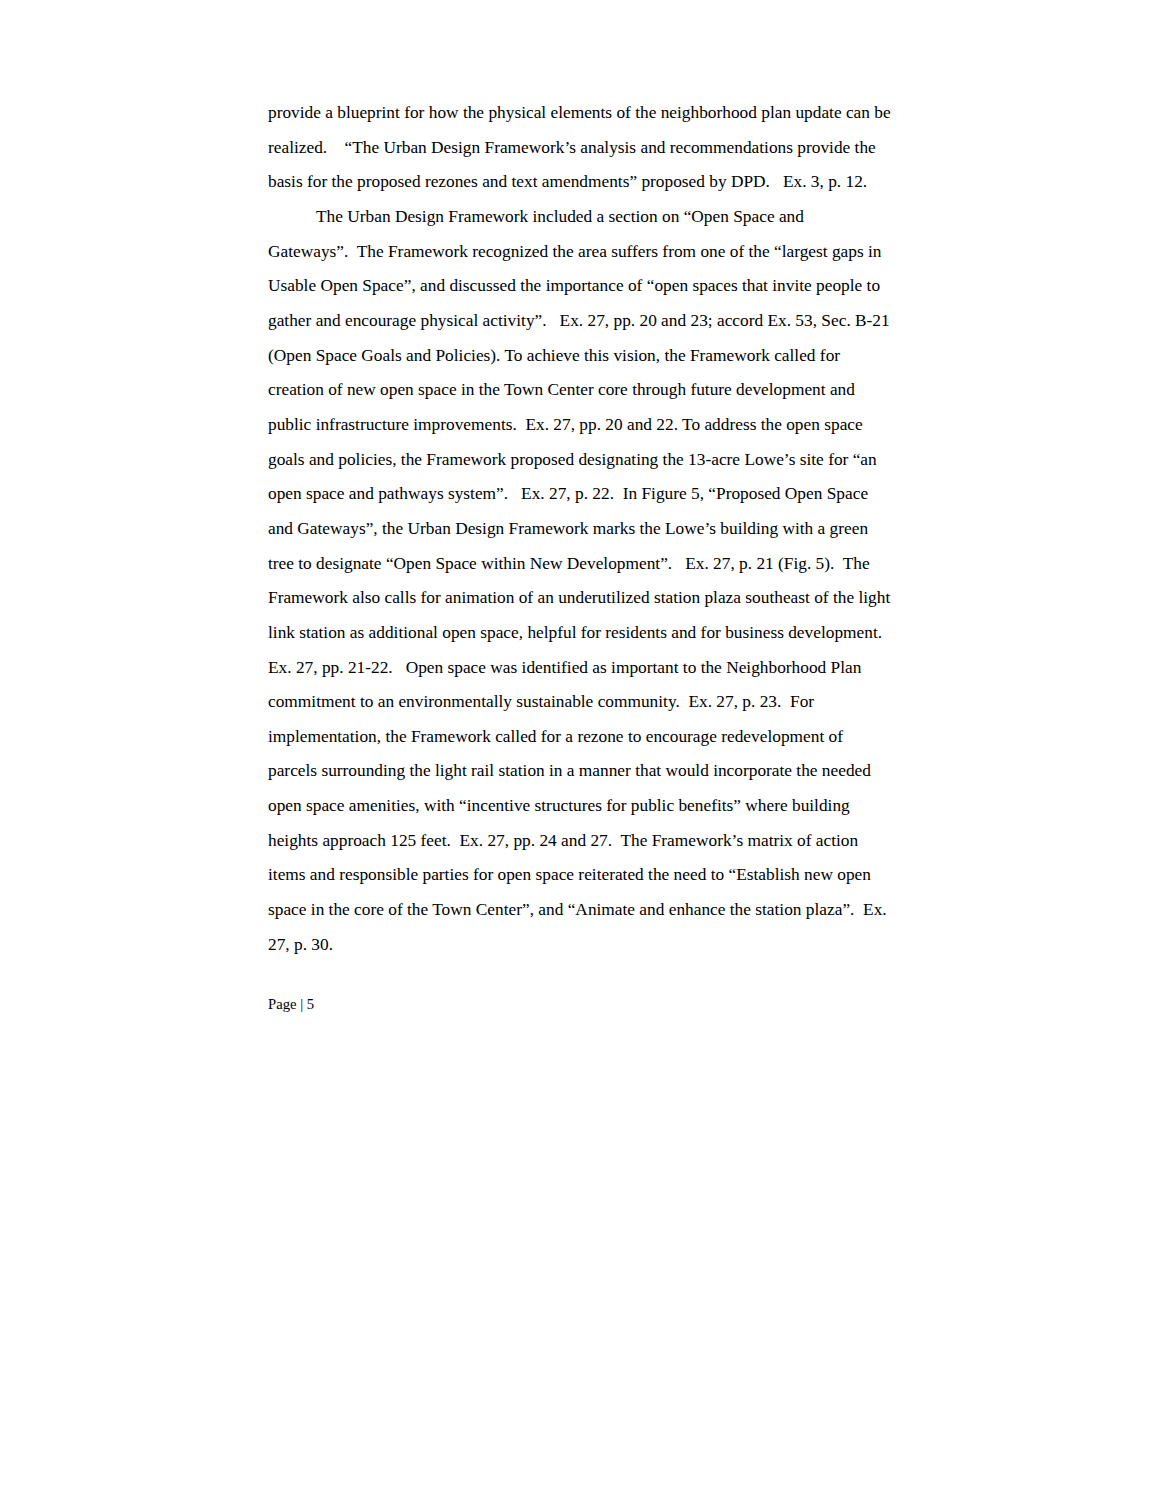provide a blueprint for how the physical elements of the neighborhood plan update can be realized. “The Urban Design Framework’s analysis and recommendations provide the basis for the proposed rezones and text amendments” proposed by DPD. Ex. 3, p. 12.
The Urban Design Framework included a section on “Open Space and Gateways”. The Framework recognized the area suffers from one of the “largest gaps in Usable Open Space”, and discussed the importance of “open spaces that invite people to gather and encourage physical activity”. Ex. 27, pp. 20 and 23; accord Ex. 53, Sec. B-21 (Open Space Goals and Policies). To achieve this vision, the Framework called for creation of new open space in the Town Center core through future development and public infrastructure improvements. Ex. 27, pp. 20 and 22. To address the open space goals and policies, the Framework proposed designating the 13-acre Lowe’s site for “an open space and pathways system”. Ex. 27, p. 22. In Figure 5, “Proposed Open Space and Gateways”, the Urban Design Framework marks the Lowe’s building with a green tree to designate “Open Space within New Development”. Ex. 27, p. 21 (Fig. 5). The Framework also calls for animation of an underutilized station plaza southeast of the light link station as additional open space, helpful for residents and for business development. Ex. 27, pp. 21-22. Open space was identified as important to the Neighborhood Plan commitment to an environmentally sustainable community. Ex. 27, p. 23. For implementation, the Framework called for a rezone to encourage redevelopment of parcels surrounding the light rail station in a manner that would incorporate the needed open space amenities, with “incentive structures for public benefits” where building heights approach 125 feet. Ex. 27, pp. 24 and 27. The Framework’s matrix of action items and responsible parties for open space reiterated the need to “Establish new open space in the core of the Town Center”, and “Animate and enhance the station plaza”. Ex. 27, p. 30.
Page | 5